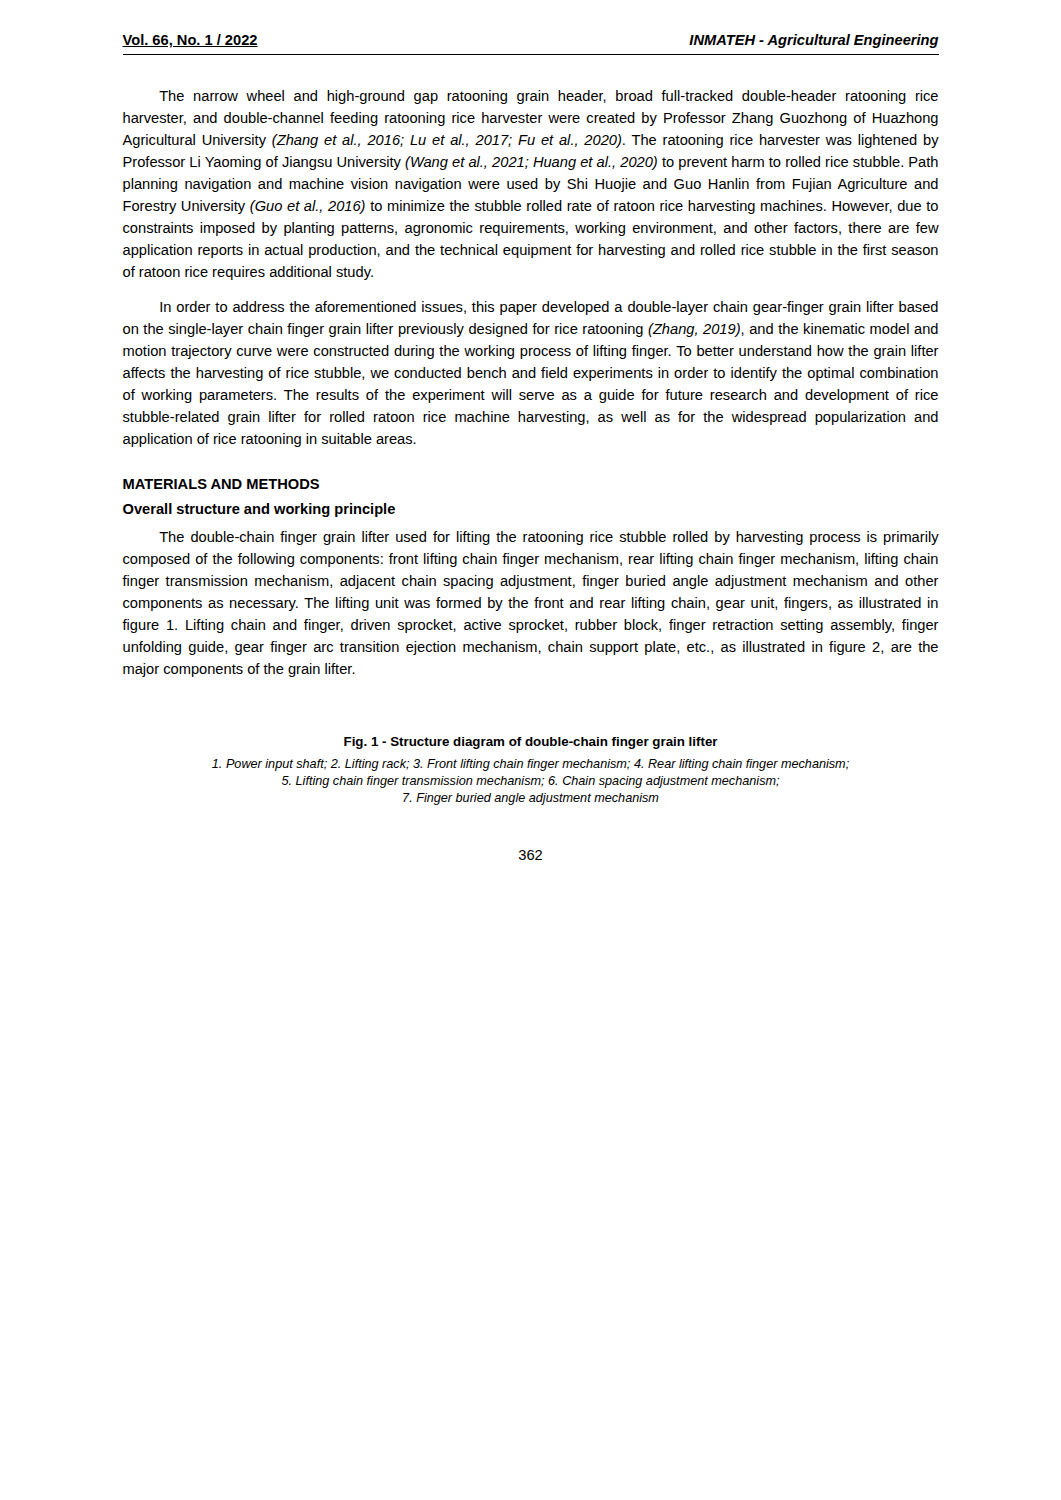Vol. 66, No. 1 / 2022 INMATEH - Agricultural Engineering
The narrow wheel and high-ground gap ratooning grain header, broad full-tracked double-header ratooning rice harvester, and double-channel feeding ratooning rice harvester were created by Professor Zhang Guozhong of Huazhong Agricultural University (Zhang et al., 2016; Lu et al., 2017; Fu et al., 2020). The ratooning rice harvester was lightened by Professor Li Yaoming of Jiangsu University (Wang et al., 2021; Huang et al., 2020) to prevent harm to rolled rice stubble. Path planning navigation and machine vision navigation were used by Shi Huojie and Guo Hanlin from Fujian Agriculture and Forestry University (Guo et al., 2016) to minimize the stubble rolled rate of ratoon rice harvesting machines. However, due to constraints imposed by planting patterns, agronomic requirements, working environment, and other factors, there are few application reports in actual production, and the technical equipment for harvesting and rolled rice stubble in the first season of ratoon rice requires additional study.
In order to address the aforementioned issues, this paper developed a double-layer chain gear-finger grain lifter based on the single-layer chain finger grain lifter previously designed for rice ratooning (Zhang, 2019), and the kinematic model and motion trajectory curve were constructed during the working process of lifting finger. To better understand how the grain lifter affects the harvesting of rice stubble, we conducted bench and field experiments in order to identify the optimal combination of working parameters. The results of the experiment will serve as a guide for future research and development of rice stubble-related grain lifter for rolled ratoon rice machine harvesting, as well as for the widespread popularization and application of rice ratooning in suitable areas.
MATERIALS AND METHODS
Overall structure and working principle
The double-chain finger grain lifter used for lifting the ratooning rice stubble rolled by harvesting process is primarily composed of the following components: front lifting chain finger mechanism, rear lifting chain finger mechanism, lifting chain finger transmission mechanism, adjacent chain spacing adjustment, finger buried angle adjustment mechanism and other components as necessary. The lifting unit was formed by the front and rear lifting chain, gear unit, fingers, as illustrated in figure 1. Lifting chain and finger, driven sprocket, active sprocket, rubber block, finger retraction setting assembly, finger unfolding guide, gear finger arc transition ejection mechanism, chain support plate, etc., as illustrated in figure 2, are the major components of the grain lifter.
Fig. 1 - Structure diagram of double-chain finger grain lifter 1. Power input shaft; 2. Lifting rack; 3. Front lifting chain finger mechanism; 4. Rear lifting chain finger mechanism;
5. Lifting chain finger transmission mechanism; 6. Chain spacing adjustment mechanism;
7. Finger buried angle adjustment mechanism
362